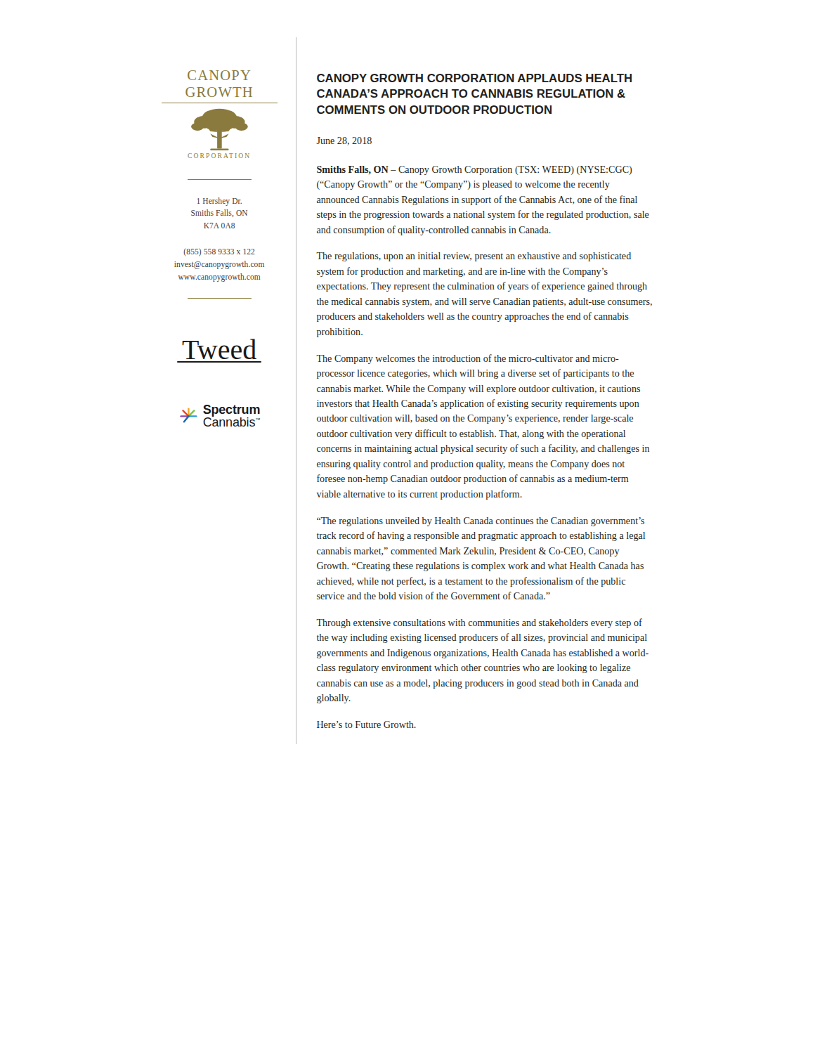CANOPY GROWTH
CORPORATION
1 Hershey Dr.
Smiths Falls, ON
K7A 0A8
(855) 558 9333 x 122
invest@canopygrowth.com
www.canopygrowth.com
Tweed
Spectrum
Cannabis™
CANOPY GROWTH CORPORATION APPLAUDS HEALTH CANADA’S APPROACH TO CANNABIS REGULATION & COMMENTS ON OUTDOOR PRODUCTION
June 28, 2018
Smiths Falls, ON – Canopy Growth Corporation (TSX: WEED) (NYSE:CGC) (“Canopy Growth” or the “Company”) is pleased to welcome the recently announced Cannabis Regulations in support of the Cannabis Act, one of the final steps in the progression towards a national system for the regulated production, sale and consumption of quality-controlled cannabis in Canada.
The regulations, upon an initial review, present an exhaustive and sophisticated system for production and marketing, and are in-line with the Company’s expectations. They represent the culmination of years of experience gained through the medical cannabis system, and will serve Canadian patients, adult-use consumers, producers and stakeholders well as the country approaches the end of cannabis prohibition.
The Company welcomes the introduction of the micro-cultivator and micro-processor licence categories, which will bring a diverse set of participants to the cannabis market. While the Company will explore outdoor cultivation, it cautions investors that Health Canada’s application of existing security requirements upon outdoor cultivation will, based on the Company’s experience, render large-scale outdoor cultivation very difficult to establish. That, along with the operational concerns in maintaining actual physical security of such a facility, and challenges in ensuring quality control and production quality, means the Company does not foresee non-hemp Canadian outdoor production of cannabis as a medium-term viable alternative to its current production platform.
“The regulations unveiled by Health Canada continues the Canadian government’s track record of having a responsible and pragmatic approach to establishing a legal cannabis market,” commented Mark Zekulin, President & Co-CEO, Canopy Growth. “Creating these regulations is complex work and what Health Canada has achieved, while not perfect, is a testament to the professionalism of the public service and the bold vision of the Government of Canada.”
Through extensive consultations with communities and stakeholders every step of the way including existing licensed producers of all sizes, provincial and municipal governments and Indigenous organizations, Health Canada has established a world-class regulatory environment which other countries who are looking to legalize cannabis can use as a model, placing producers in good stead both in Canada and globally.
Here’s to Future Growth.